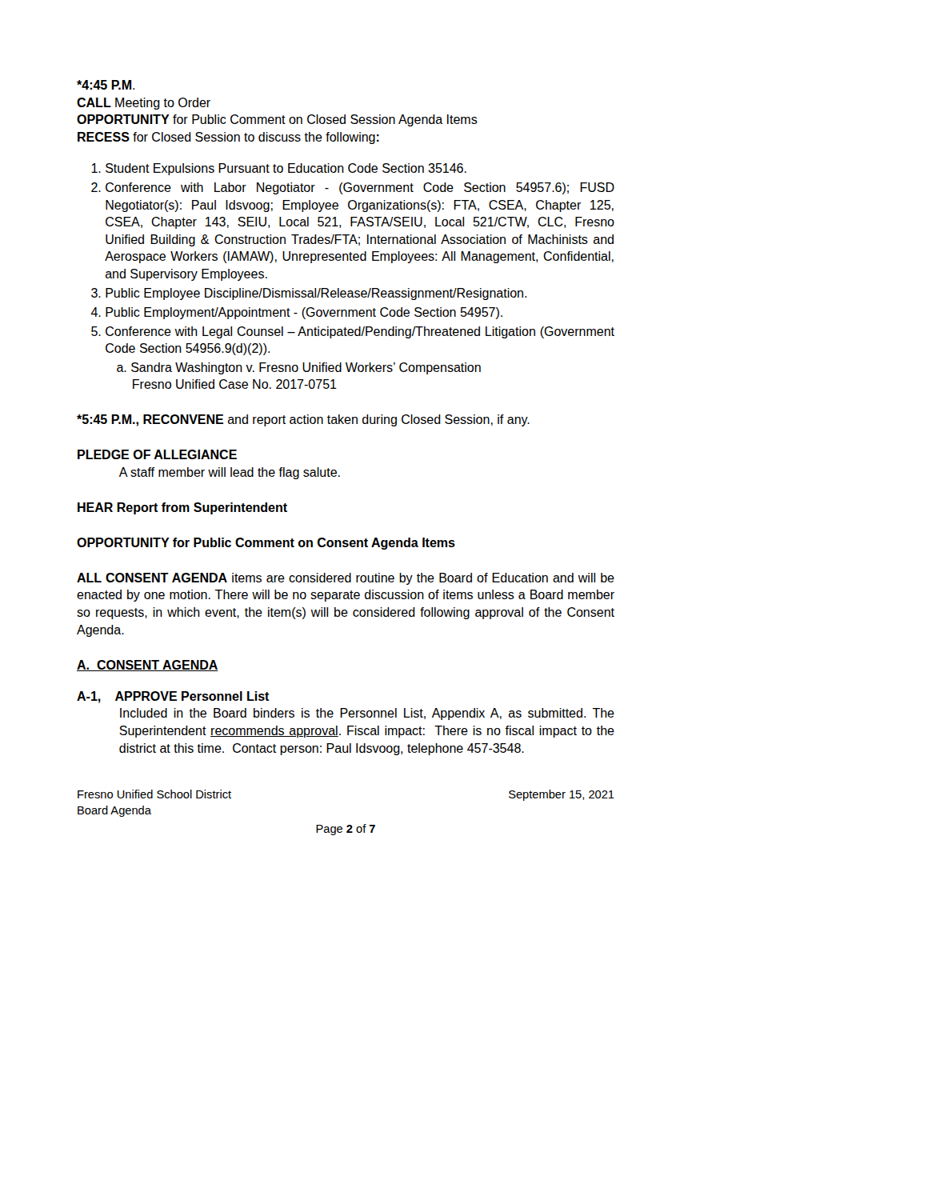*4:45 P.M.
CALL Meeting to Order
OPPORTUNITY for Public Comment on Closed Session Agenda Items
RECESS for Closed Session to discuss the following:
Student Expulsions Pursuant to Education Code Section 35146.
Conference with Labor Negotiator - (Government Code Section 54957.6); FUSD Negotiator(s): Paul Idsvoog; Employee Organizations(s): FTA, CSEA, Chapter 125, CSEA, Chapter 143, SEIU, Local 521, FASTA/SEIU, Local 521/CTW, CLC, Fresno Unified Building & Construction Trades/FTA; International Association of Machinists and Aerospace Workers (IAMAW), Unrepresented Employees: All Management, Confidential, and Supervisory Employees.
Public Employee Discipline/Dismissal/Release/Reassignment/Resignation.
Public Employment/Appointment - (Government Code Section 54957).
Conference with Legal Counsel – Anticipated/Pending/Threatened Litigation (Government Code Section 54956.9(d)(2)).
Sandra Washington v. Fresno Unified Workers’ Compensation Fresno Unified Case No. 2017-0751
*5:45 P.M., RECONVENE and report action taken during Closed Session, if any.
PLEDGE OF ALLEGIANCE
A staff member will lead the flag salute.
HEAR Report from Superintendent
OPPORTUNITY for Public Comment on Consent Agenda Items
ALL CONSENT AGENDA items are considered routine by the Board of Education and will be enacted by one motion. There will be no separate discussion of items unless a Board member so requests, in which event, the item(s) will be considered following approval of the Consent Agenda.
A. CONSENT AGENDA
A-1, APPROVE Personnel List
Included in the Board binders is the Personnel List, Appendix A, as submitted. The Superintendent recommends approval. Fiscal impact: There is no fiscal impact to the district at this time. Contact person: Paul Idsvoog, telephone 457-3548.
Fresno Unified School District September 15, 2021
Board Agenda
Page 2 of 7